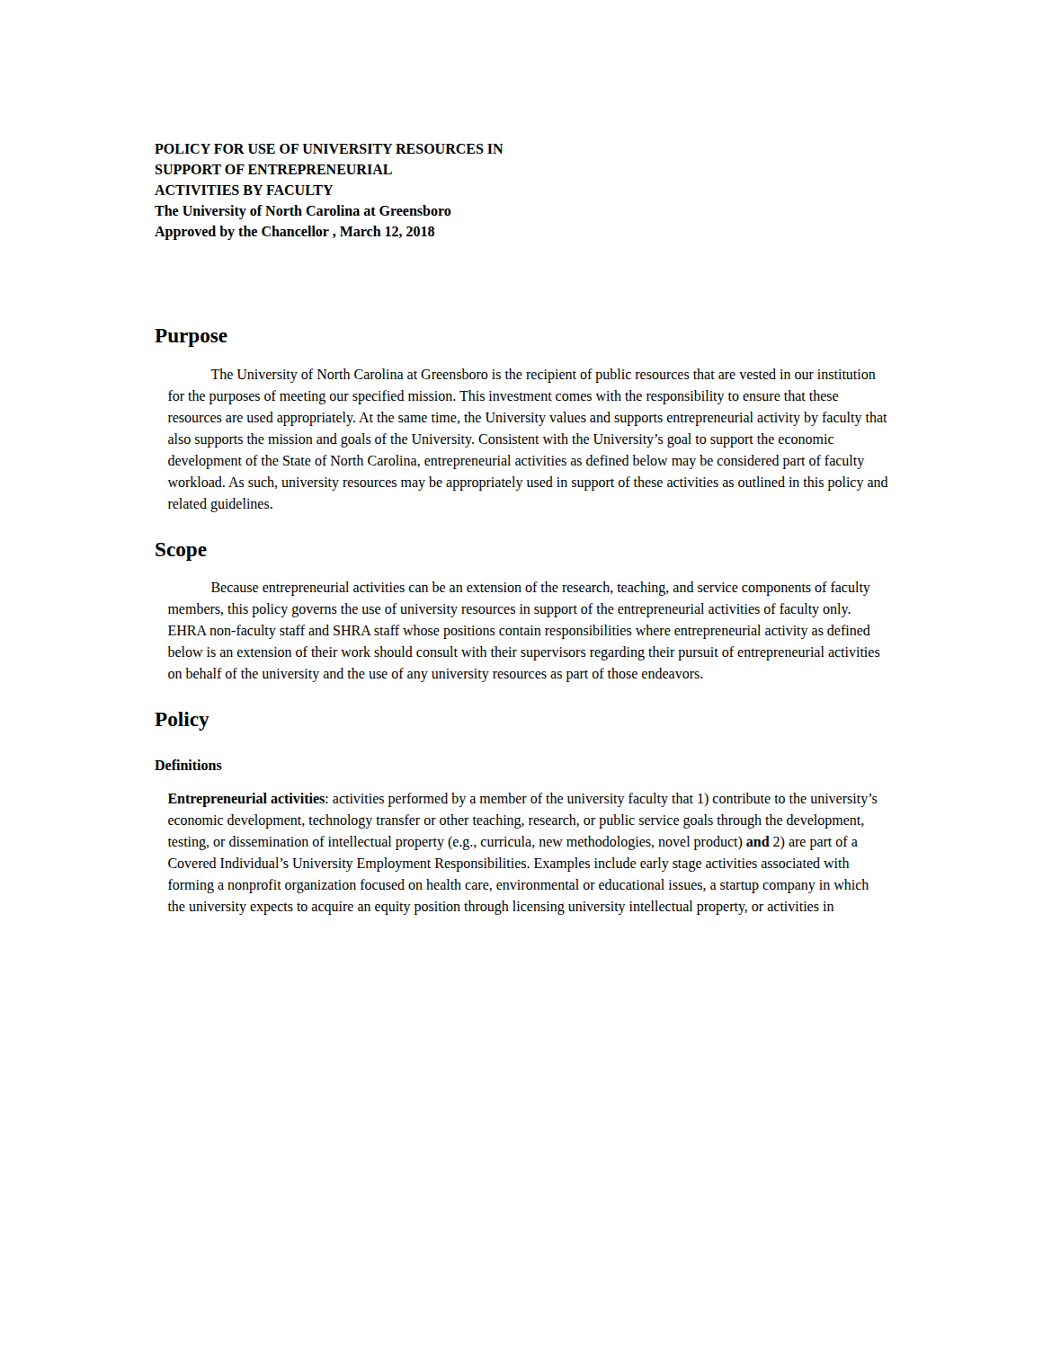POLICY FOR USE OF UNIVERSITY RESOURCES IN
SUPPORT OF ENTREPRENEURIAL
ACTIVITIES BY FACULTY
The University of North Carolina at Greensboro
Approved by the Chancellor , March 12, 2018
Purpose
The University of North Carolina at Greensboro is the recipient of public resources that are vested in our institution for the purposes of meeting our specified mission. This investment comes with the responsibility to ensure that these resources are used appropriately. At the same time, the University values and supports entrepreneurial activity by faculty that also supports the mission and goals of the University. Consistent with the University’s goal to support the economic development of the State of North Carolina, entrepreneurial activities as defined below may be considered part of faculty workload. As such, university resources may be appropriately used in support of these activities as outlined in this policy and related guidelines.
Scope
Because entrepreneurial activities can be an extension of the research, teaching, and service components of faculty members, this policy governs the use of university resources in support of the entrepreneurial activities of faculty only. EHRA non-faculty staff and SHRA staff whose positions contain responsibilities where entrepreneurial activity as defined below is an extension of their work should consult with their supervisors regarding their pursuit of entrepreneurial activities on behalf of the university and the use of any university resources as part of those endeavors.
Policy
Definitions
Entrepreneurial activities: activities performed by a member of the university faculty that 1) contribute to the university’s economic development, technology transfer or other teaching, research, or public service goals through the development, testing, or dissemination of intellectual property (e.g., curricula, new methodologies, novel product) and 2) are part of a Covered Individual’s University Employment Responsibilities. Examples include early stage activities associated with forming a nonprofit organization focused on health care, environmental or educational issues, a startup company in which the university expects to acquire an equity position through licensing university intellectual property, or activities in